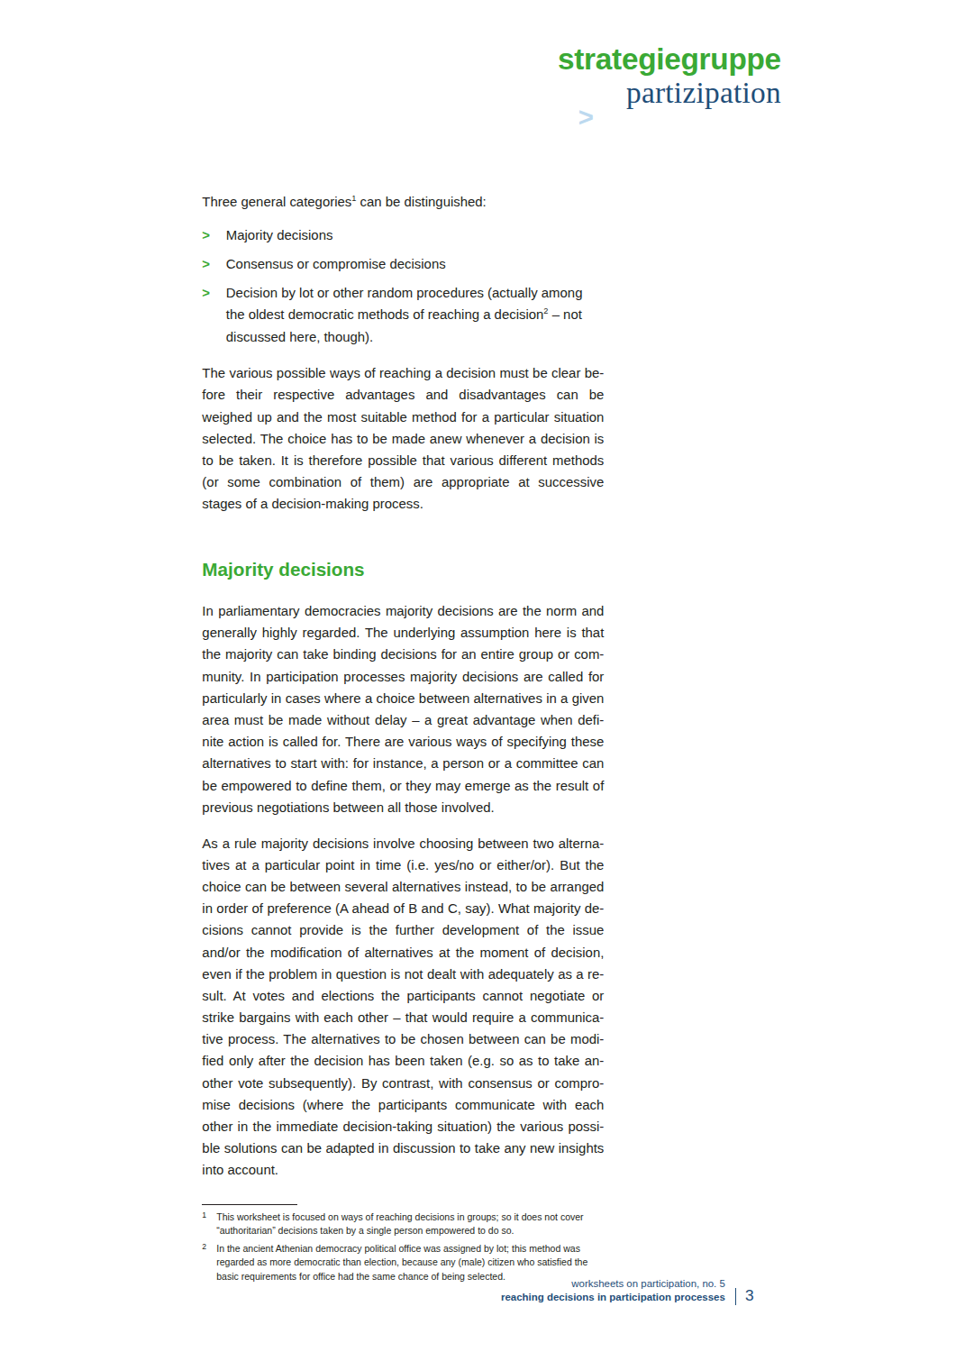strategiegruppe
partizipation
>
Three general categories1 can be distinguished:
Majority decisions
Consensus or compromise decisions
Decision by lot or other random procedures (actually among the oldest democratic methods of reaching a decision2 – not discussed here, though).
The various possible ways of reaching a decision must be clear before their respective advantages and disadvantages can be weighed up and the most suitable method for a particular situation selected. The choice has to be made anew whenever a decision is to be taken. It is therefore possible that various different methods (or some combination of them) are appropriate at successive stages of a decision-making process.
Majority decisions
In parliamentary democracies majority decisions are the norm and generally highly regarded. The underlying assumption here is that the majority can take binding decisions for an entire group or community. In participation processes majority decisions are called for particularly in cases where a choice between alternatives in a given area must be made without delay – a great advantage when definite action is called for. There are various ways of specifying these alternatives to start with: for instance, a person or a committee can be empowered to define them, or they may emerge as the result of previous negotiations between all those involved.
As a rule majority decisions involve choosing between two alternatives at a particular point in time (i.e. yes/no or either/or). But the choice can be between several alternatives instead, to be arranged in order of preference (A ahead of B and C, say). What majority decisions cannot provide is the further development of the issue and/or the modification of alternatives at the moment of decision, even if the problem in question is not dealt with adequately as a result. At votes and elections the participants cannot negotiate or strike bargains with each other – that would require a communicative process. The alternatives to be chosen between can be modified only after the decision has been taken (e.g. so as to take another vote subsequently). By contrast, with consensus or compromise decisions (where the participants communicate with each other in the immediate decision-taking situation) the various possible solutions can be adapted in discussion to take any new insights into account.
1 This worksheet is focused on ways of reaching decisions in groups; so it does not cover “authoritarian” decisions taken by a single person empowered to do so.
2 In the ancient Athenian democracy political office was assigned by lot; this method was regarded as more democratic than election, because any (male) citizen who satisfied the basic requirements for office had the same chance of being selected.
worksheets on participation, no. 5
reaching decisions in participation processes
3